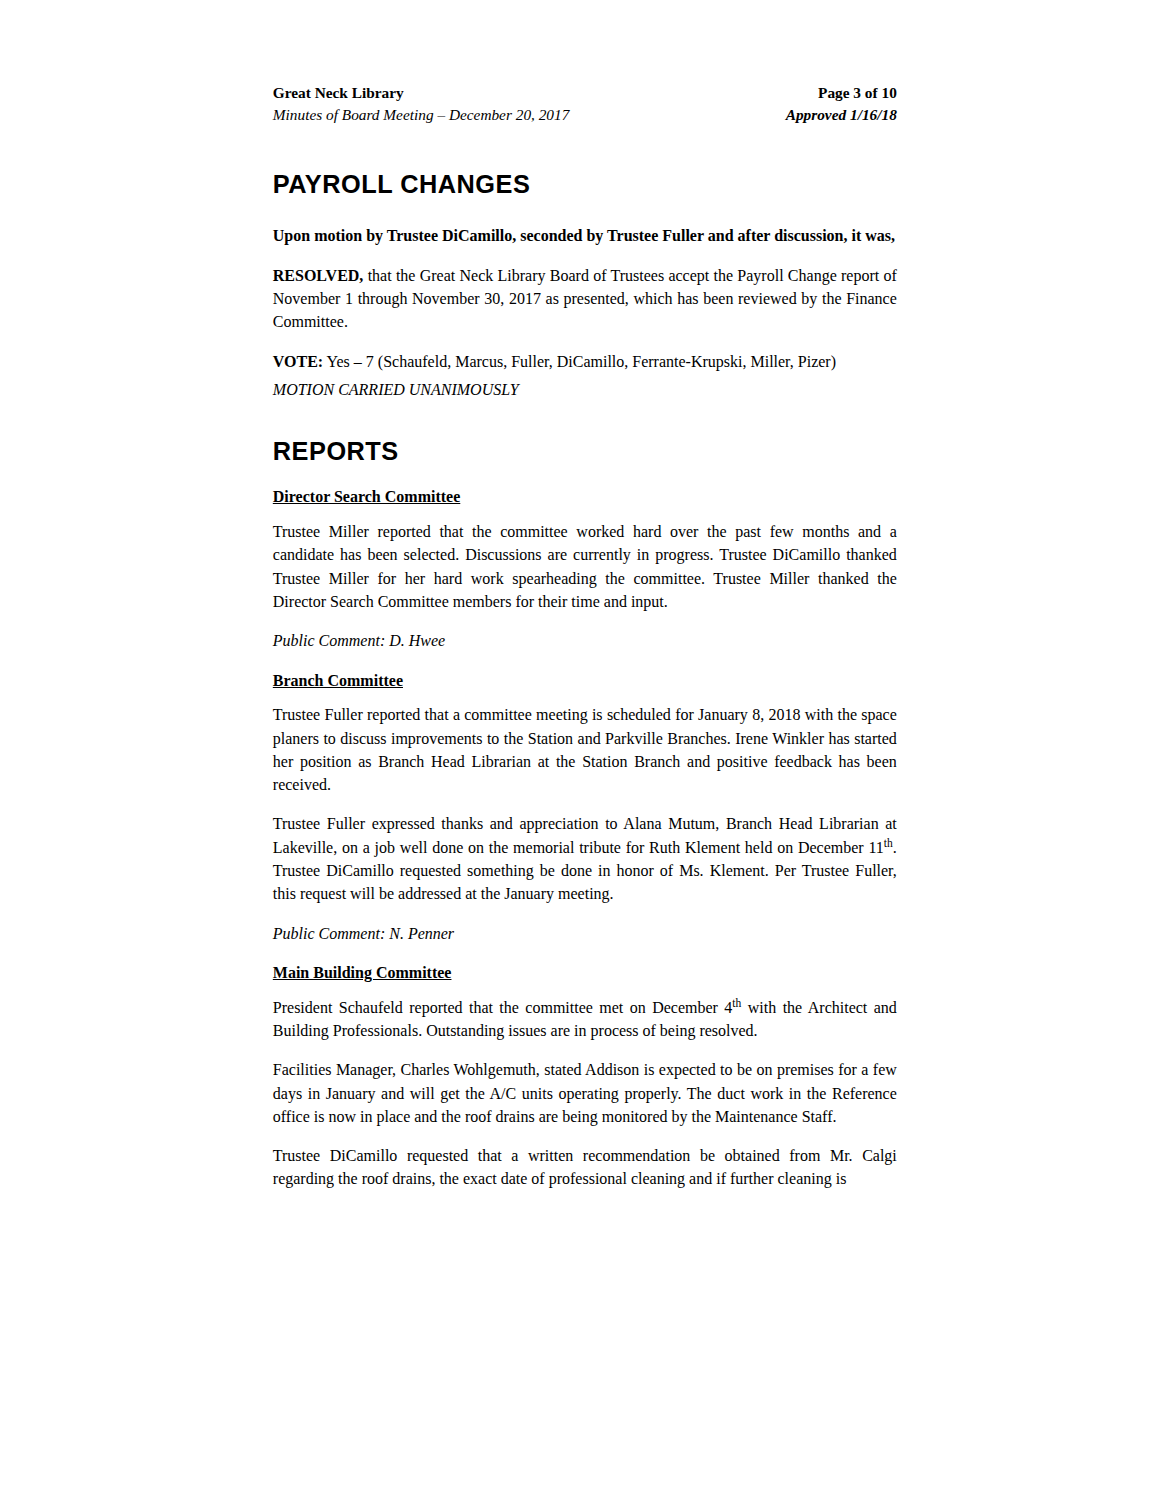Great Neck Library
Minutes of Board Meeting – December 20, 2017
Page 3 of 10
Approved 1/16/18
PAYROLL CHANGES
Upon motion by Trustee DiCamillo, seconded by Trustee Fuller and after discussion, it was,
RESOLVED, that the Great Neck Library Board of Trustees accept the Payroll Change report of November 1 through November 30, 2017 as presented, which has been reviewed by the Finance Committee.
VOTE: Yes – 7 (Schaufeld, Marcus, Fuller, DiCamillo, Ferrante-Krupski, Miller, Pizer)
MOTION CARRIED UNANIMOUSLY
REPORTS
Director Search Committee
Trustee Miller reported that the committee worked hard over the past few months and a candidate has been selected. Discussions are currently in progress. Trustee DiCamillo thanked Trustee Miller for her hard work spearheading the committee. Trustee Miller thanked the Director Search Committee members for their time and input.
Public Comment: D. Hwee
Branch Committee
Trustee Fuller reported that a committee meeting is scheduled for January 8, 2018 with the space planers to discuss improvements to the Station and Parkville Branches. Irene Winkler has started her position as Branch Head Librarian at the Station Branch and positive feedback has been received.
Trustee Fuller expressed thanks and appreciation to Alana Mutum, Branch Head Librarian at Lakeville, on a job well done on the memorial tribute for Ruth Klement held on December 11th. Trustee DiCamillo requested something be done in honor of Ms. Klement. Per Trustee Fuller, this request will be addressed at the January meeting.
Public Comment: N. Penner
Main Building Committee
President Schaufeld reported that the committee met on December 4th with the Architect and Building Professionals. Outstanding issues are in process of being resolved.
Facilities Manager, Charles Wohlgemuth, stated Addison is expected to be on premises for a few days in January and will get the A/C units operating properly. The duct work in the Reference office is now in place and the roof drains are being monitored by the Maintenance Staff.
Trustee DiCamillo requested that a written recommendation be obtained from Mr. Calgi regarding the roof drains, the exact date of professional cleaning and if further cleaning is